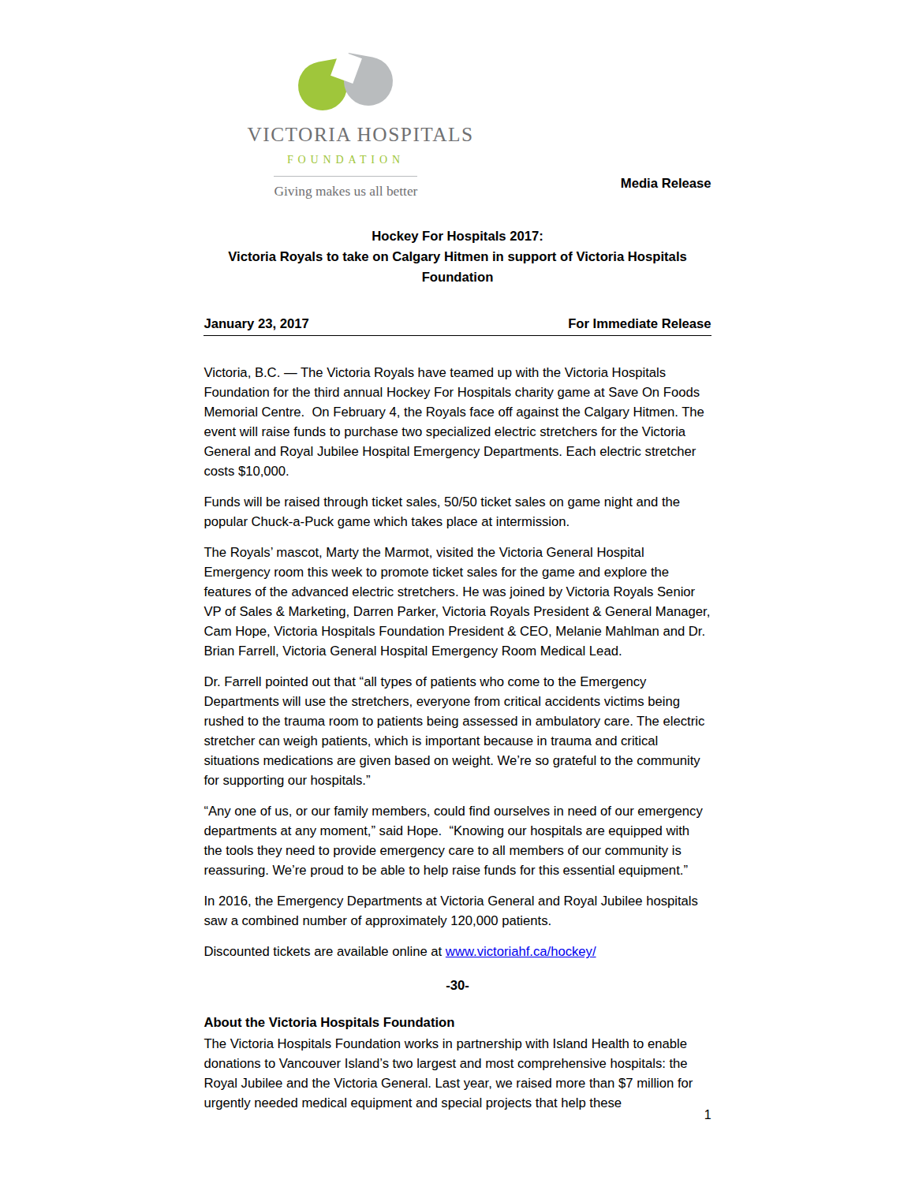VICTORIA HOSPITALS
FOUNDATION
Giving makes us all better
Media Release
Hockey For Hospitals 2017: Victoria Royals to take on Calgary Hitmen in support of Victoria Hospitals Foundation
January 23, 2017 For Immediate Release
Victoria, B.C. — The Victoria Royals have teamed up with the Victoria Hospitals Foundation for the third annual Hockey For Hospitals charity game at Save On Foods Memorial Centre. On February 4, the Royals face off against the Calgary Hitmen. The event will raise funds to purchase two specialized electric stretchers for the Victoria General and Royal Jubilee Hospital Emergency Departments. Each electric stretcher costs $10,000.
Funds will be raised through ticket sales, 50/50 ticket sales on game night and the popular Chuck-a-Puck game which takes place at intermission.
The Royals’ mascot, Marty the Marmot, visited the Victoria General Hospital Emergency room this week to promote ticket sales for the game and explore the features of the advanced electric stretchers. He was joined by Victoria Royals Senior VP of Sales & Marketing, Darren Parker, Victoria Royals President & General Manager, Cam Hope, Victoria Hospitals Foundation President & CEO, Melanie Mahlman and Dr. Brian Farrell, Victoria General Hospital Emergency Room Medical Lead.
Dr. Farrell pointed out that “all types of patients who come to the Emergency Departments will use the stretchers, everyone from critical accidents victims being rushed to the trauma room to patients being assessed in ambulatory care. The electric stretcher can weigh patients, which is important because in trauma and critical situations medications are given based on weight. We’re so grateful to the community for supporting our hospitals.”
“Any one of us, or our family members, could find ourselves in need of our emergency departments at any moment,” said Hope. “Knowing our hospitals are equipped with the tools they need to provide emergency care to all members of our community is reassuring. We’re proud to be able to help raise funds for this essential equipment.”
In 2016, the Emergency Departments at Victoria General and Royal Jubilee hospitals saw a combined number of approximately 120,000 patients.
Discounted tickets are available online at www.victoriahf.ca/hockey/
-30-
About the Victoria Hospitals Foundation
The Victoria Hospitals Foundation works in partnership with Island Health to enable donations to Vancouver Island’s two largest and most comprehensive hospitals: the Royal Jubilee and the Victoria General. Last year, we raised more than $7 million for urgently needed medical equipment and special projects that help these
1